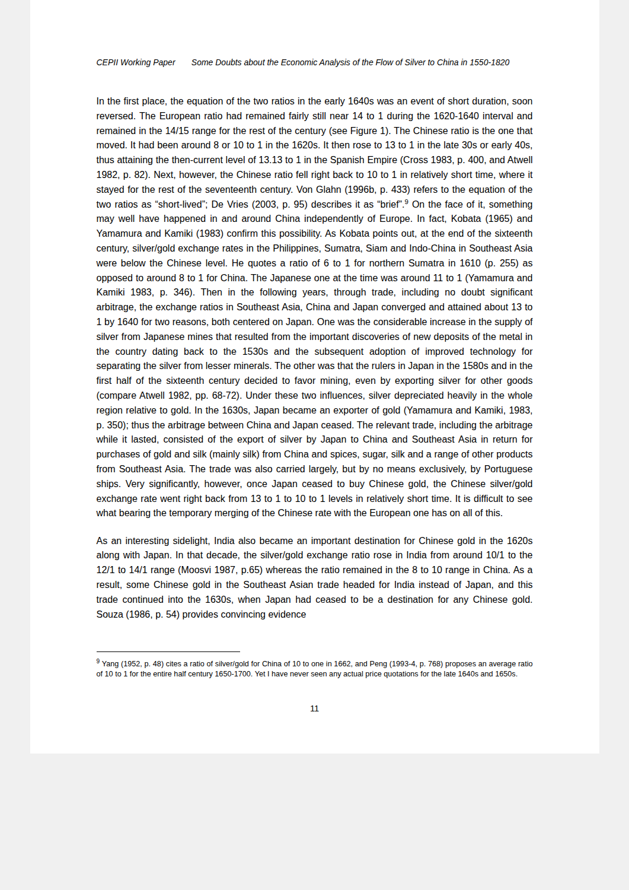CEPII Working Paper Some Doubts about the Economic Analysis of the Flow of Silver to China in 1550-1820
In the first place, the equation of the two ratios in the early 1640s was an event of short duration, soon reversed. The European ratio had remained fairly still near 14 to 1 during the 1620-1640 interval and remained in the 14/15 range for the rest of the century (see Figure 1). The Chinese ratio is the one that moved. It had been around 8 or 10 to 1 in the 1620s. It then rose to 13 to 1 in the late 30s or early 40s, thus attaining the then-current level of 13.13 to 1 in the Spanish Empire (Cross 1983, p. 400, and Atwell 1982, p. 82). Next, however, the Chinese ratio fell right back to 10 to 1 in relatively short time, where it stayed for the rest of the seventeenth century. Von Glahn (1996b, p. 433) refers to the equation of the two ratios as “short-lived”; De Vries (2003, p. 95) describes it as “brief”.9 On the face of it, something may well have happened in and around China independently of Europe. In fact, Kobata (1965) and Yamamura and Kamiki (1983) confirm this possibility. As Kobata points out, at the end of the sixteenth century, silver/gold exchange rates in the Philippines, Sumatra, Siam and Indo-China in Southeast Asia were below the Chinese level. He quotes a ratio of 6 to 1 for northern Sumatra in 1610 (p. 255) as opposed to around 8 to 1 for China. The Japanese one at the time was around 11 to 1 (Yamamura and Kamiki 1983, p. 346). Then in the following years, through trade, including no doubt significant arbitrage, the exchange ratios in Southeast Asia, China and Japan converged and attained about 13 to 1 by 1640 for two reasons, both centered on Japan. One was the considerable increase in the supply of silver from Japanese mines that resulted from the important discoveries of new deposits of the metal in the country dating back to the 1530s and the subsequent adoption of improved technology for separating the silver from lesser minerals. The other was that the rulers in Japan in the 1580s and in the first half of the sixteenth century decided to favor mining, even by exporting silver for other goods (compare Atwell 1982, pp. 68-72). Under these two influences, silver depreciated heavily in the whole region relative to gold. In the 1630s, Japan became an exporter of gold (Yamamura and Kamiki, 1983, p. 350); thus the arbitrage between China and Japan ceased. The relevant trade, including the arbitrage while it lasted, consisted of the export of silver by Japan to China and Southeast Asia in return for purchases of gold and silk (mainly silk) from China and spices, sugar, silk and a range of other products from Southeast Asia. The trade was also carried largely, but by no means exclusively, by Portuguese ships. Very significantly, however, once Japan ceased to buy Chinese gold, the Chinese silver/gold exchange rate went right back from 13 to 1 to 10 to 1 levels in relatively short time. It is difficult to see what bearing the temporary merging of the Chinese rate with the European one has on all of this.
As an interesting sidelight, India also became an important destination for Chinese gold in the 1620s along with Japan. In that decade, the silver/gold exchange ratio rose in India from around 10/1 to the 12/1 to 14/1 range (Moosvi 1987, p.65) whereas the ratio remained in the 8 to 10 range in China. As a result, some Chinese gold in the Southeast Asian trade headed for India instead of Japan, and this trade continued into the 1630s, when Japan had ceased to be a destination for any Chinese gold. Souza (1986, p. 54) provides convincing evidence
9 Yang (1952, p. 48) cites a ratio of silver/gold for China of 10 to one in 1662, and Peng (1993-4, p. 768) proposes an average ratio of 10 to 1 for the entire half century 1650-1700. Yet I have never seen any actual price quotations for the late 1640s and 1650s.
11